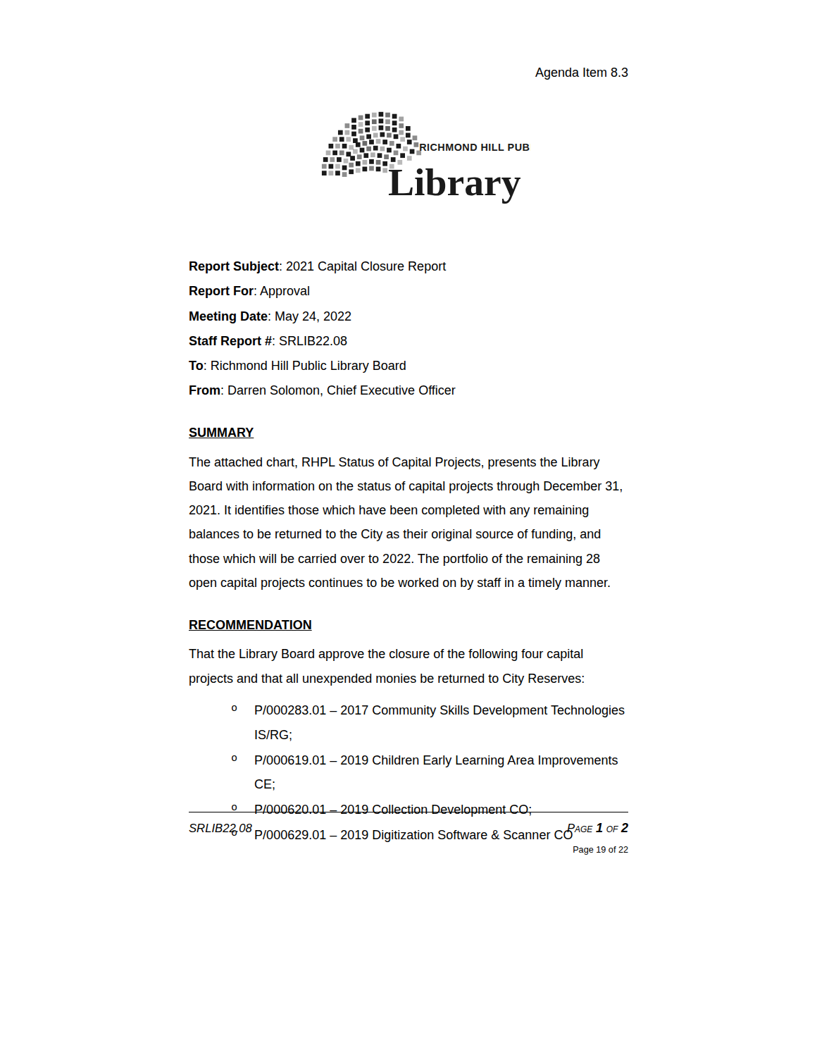Agenda Item 8.3
RICHMOND HILL PUBLIC Library
Report Subject: 2021 Capital Closure Report
Report For: Approval
Meeting Date: May 24, 2022
Staff Report #: SRLIB22.08
To: Richmond Hill Public Library Board
From: Darren Solomon, Chief Executive Officer
SUMMARY
The attached chart, RHPL Status of Capital Projects, presents the Library Board with information on the status of capital projects through December 31, 2021. It identifies those which have been completed with any remaining balances to be returned to the City as their original source of funding, and those which will be carried over to 2022. The portfolio of the remaining 28 open capital projects continues to be worked on by staff in a timely manner.
RECOMMENDATION
That the Library Board approve the closure of the following four capital projects and that all unexpended monies be returned to City Reserves:
P/000283.01 – 2017 Community Skills Development Technologies IS/RG;
P/000619.01 – 2019 Children Early Learning Area Improvements CE;
P/000620.01 – 2019 Collection Development CO;
P/000629.01 – 2019 Digitization Software & Scanner CO
SRLIB22.08 Page 1 of 2
Page 19 of 22